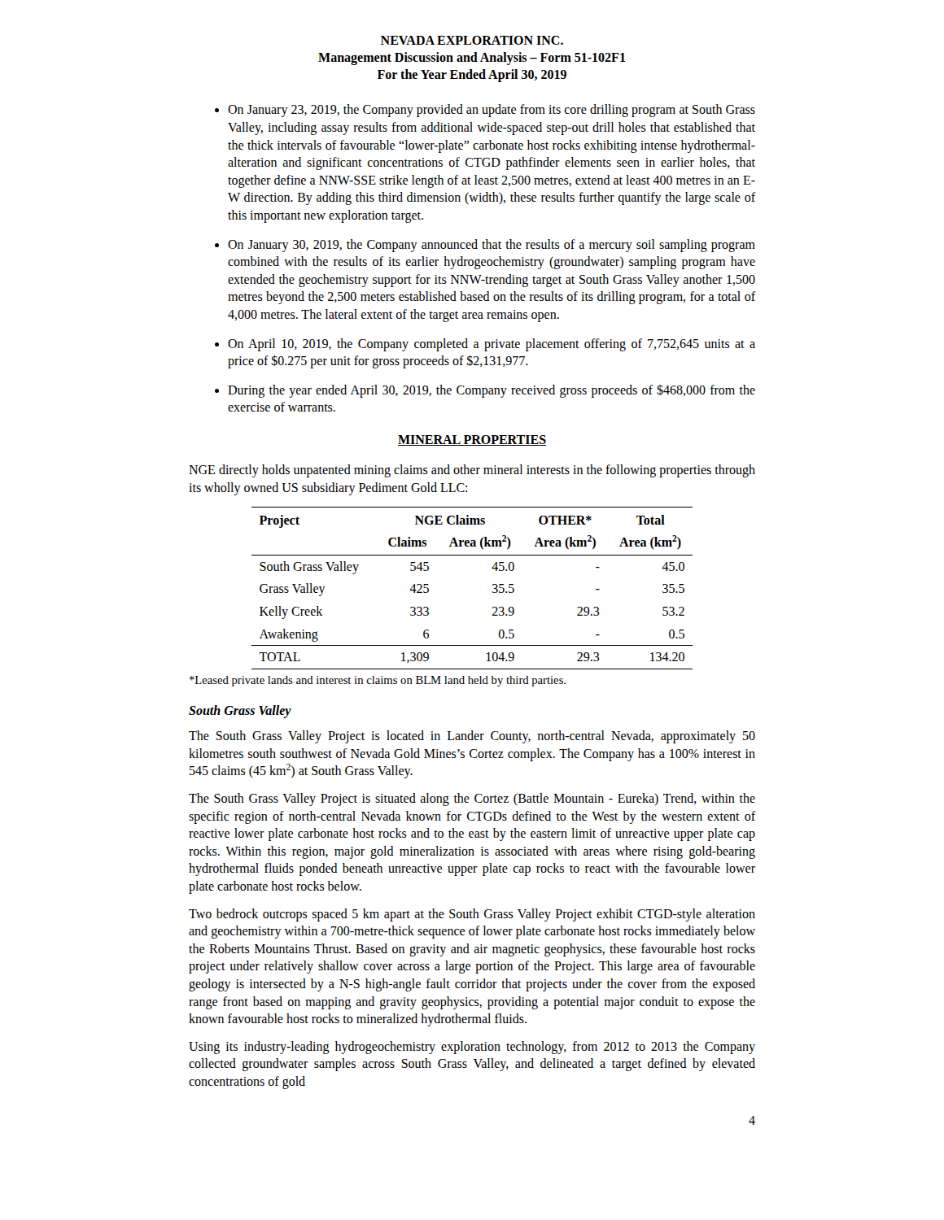NEVADA EXPLORATION INC.
Management Discussion and Analysis – Form 51-102F1
For the Year Ended April 30, 2019
On January 23, 2019, the Company provided an update from its core drilling program at South Grass Valley, including assay results from additional wide-spaced step-out drill holes that established that the thick intervals of favourable “lower-plate” carbonate host rocks exhibiting intense hydrothermal-alteration and significant concentrations of CTGD pathfinder elements seen in earlier holes, that together define a NNW-SSE strike length of at least 2,500 metres, extend at least 400 metres in an E-W direction. By adding this third dimension (width), these results further quantify the large scale of this important new exploration target.
On January 30, 2019, the Company announced that the results of a mercury soil sampling program combined with the results of its earlier hydrogeochemistry (groundwater) sampling program have extended the geochemistry support for its NNW-trending target at South Grass Valley another 1,500 metres beyond the 2,500 meters established based on the results of its drilling program, for a total of 4,000 metres. The lateral extent of the target area remains open.
On April 10, 2019, the Company completed a private placement offering of 7,752,645 units at a price of $0.275 per unit for gross proceeds of $2,131,977.
During the year ended April 30, 2019, the Company received gross proceeds of $468,000 from the exercise of warrants.
MINERAL PROPERTIES
NGE directly holds unpatented mining claims and other mineral interests in the following properties through its wholly owned US subsidiary Pediment Gold LLC:
| Project | NGE Claims | OTHER* | Total |
| --- | --- | --- | --- |
| | Claims | Area (km 2 ) | Area (km 2 ) | Area (km 2 ) |
| South Grass Valley | 545 | 45.0 | - | 45.0 |
| Grass Valley | 425 | 35.5 | - | 35.5 |
| Kelly Creek | 333 | 23.9 | 29.3 | 53.2 |
| Awakening | 6 | 0.5 | - | 0.5 |
| TOTAL | 1,309 | 104.9 | 29.3 | 134.20 |
*Leased private lands and interest in claims on BLM land held by third parties.
South Grass Valley
The South Grass Valley Project is located in Lander County, north-central Nevada, approximately 50 kilometres south southwest of Nevada Gold Mines’s Cortez complex. The Company has a 100% interest in 545 claims (45 km2) at South Grass Valley.
The South Grass Valley Project is situated along the Cortez (Battle Mountain - Eureka) Trend, within the specific region of north-central Nevada known for CTGDs defined to the West by the western extent of reactive lower plate carbonate host rocks and to the east by the eastern limit of unreactive upper plate cap rocks. Within this region, major gold mineralization is associated with areas where rising gold-bearing hydrothermal fluids ponded beneath unreactive upper plate cap rocks to react with the favourable lower plate carbonate host rocks below.
Two bedrock outcrops spaced 5 km apart at the South Grass Valley Project exhibit CTGD-style alteration and geochemistry within a 700-metre-thick sequence of lower plate carbonate host rocks immediately below the Roberts Mountains Thrust. Based on gravity and air magnetic geophysics, these favourable host rocks project under relatively shallow cover across a large portion of the Project. This large area of favourable geology is intersected by a N-S high-angle fault corridor that projects under the cover from the exposed range front based on mapping and gravity geophysics, providing a potential major conduit to expose the known favourable host rocks to mineralized hydrothermal fluids.
Using its industry-leading hydrogeochemistry exploration technology, from 2012 to 2013 the Company collected groundwater samples across South Grass Valley, and delineated a target defined by elevated concentrations of gold
4